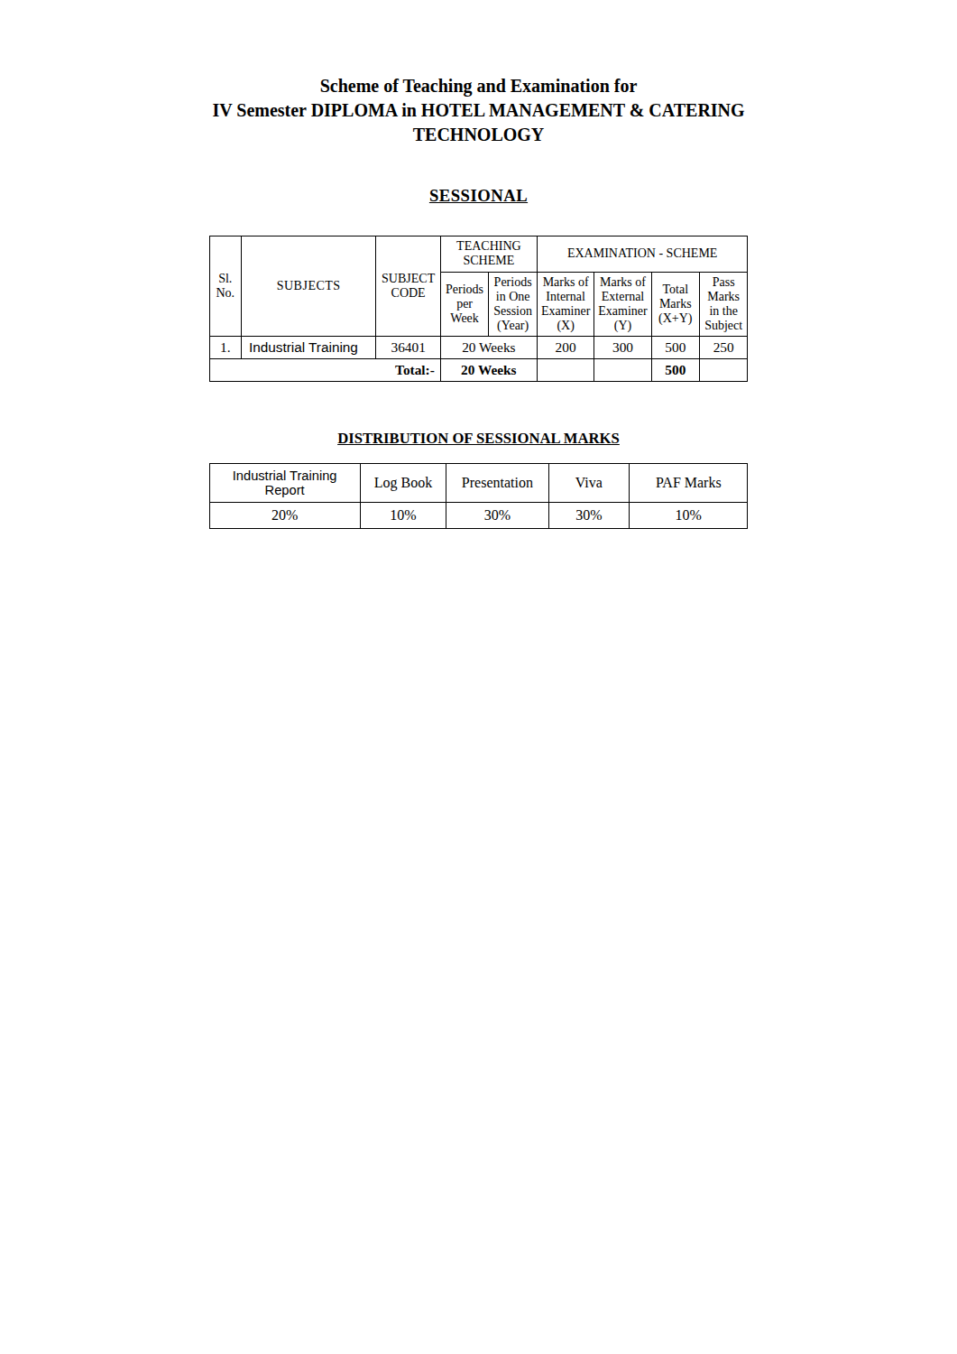Scheme of Teaching and Examination for
IV Semester DIPLOMA in HOTEL MANAGEMENT & CATERING TECHNOLOGY
SESSIONAL
| Sl. No. | SUBJECTS | SUBJECT CODE | TEACHING SCHEME | EXAMINATION - SCHEME |
| --- | --- | --- | --- | --- |
| Periods per Week | Periods in One Session (Year) | Marks of Internal Examiner (X) | Marks of External Examiner (Y) | Total Marks (X+Y) | Pass Marks in the Subject |
| 1. | Industrial Training | 36401 | 20 Weeks | 200 | 300 | 500 | 250 |
| Total:- | 20 Weeks | | | 500 | |
DISTRIBUTION OF SESSIONAL MARKS
| Industrial Training Report | Log Book | Presentation | Viva | PAF Marks |
| 20% | 10% | 30% | 30% | 10% |